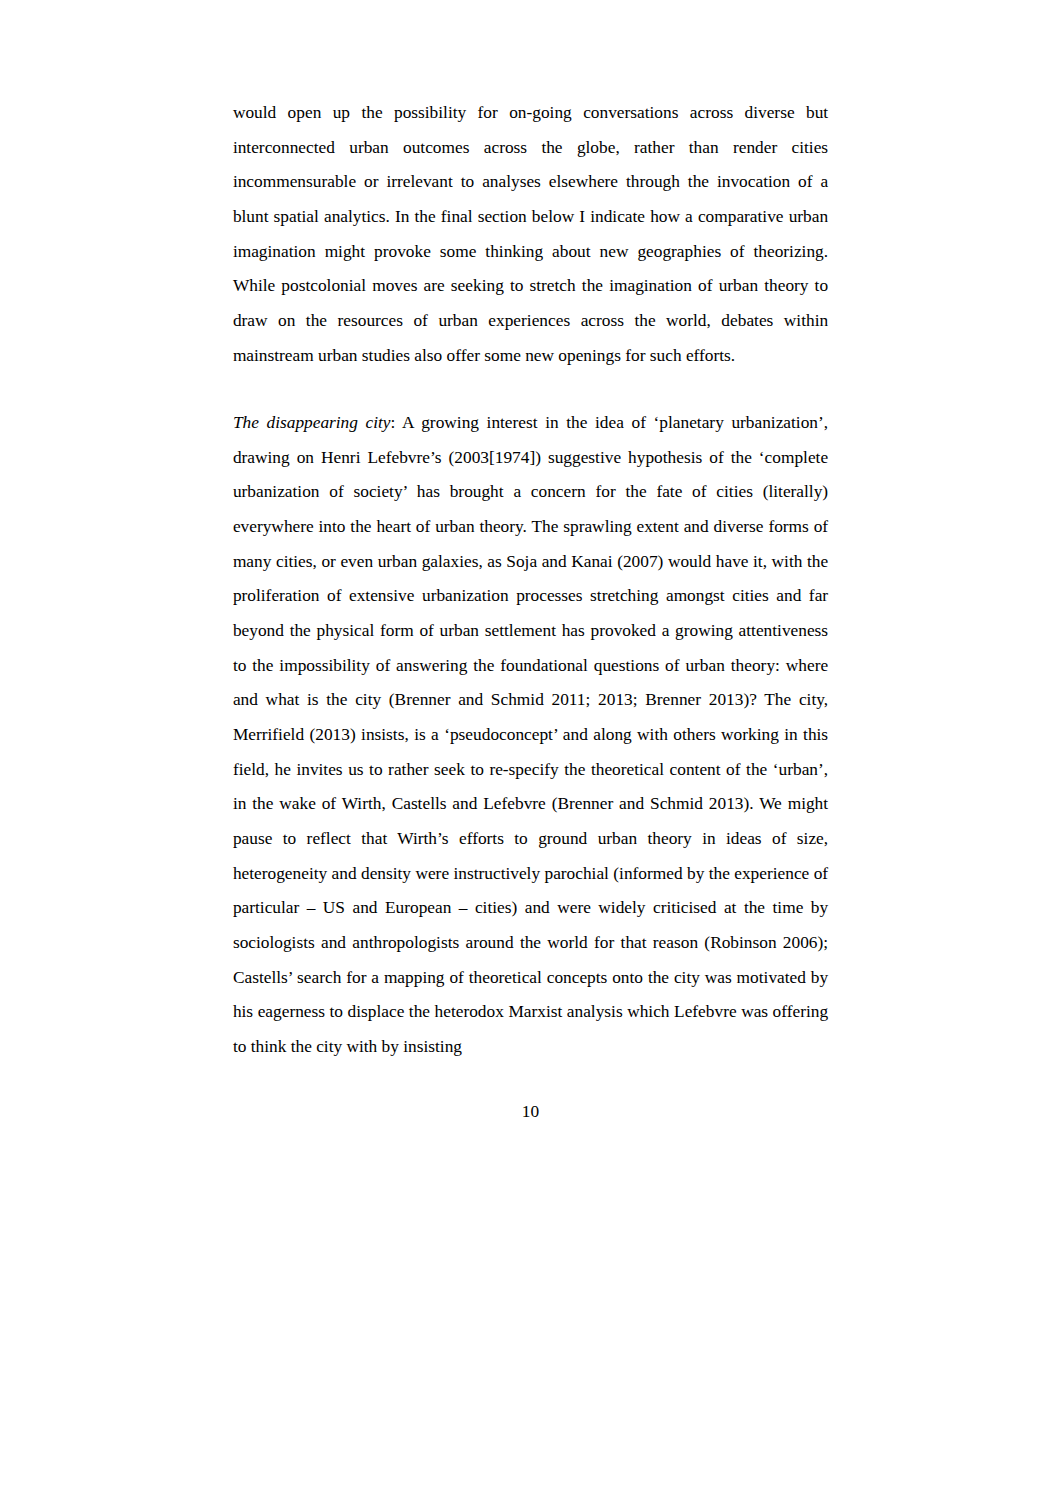would open up the possibility for on-going conversations across diverse but interconnected urban outcomes across the globe, rather than render cities incommensurable or irrelevant to analyses elsewhere through the invocation of a blunt spatial analytics. In the final section below I indicate how a comparative urban imagination might provoke some thinking about new geographies of theorizing. While postcolonial moves are seeking to stretch the imagination of urban theory to draw on the resources of urban experiences across the world, debates within mainstream urban studies also offer some new openings for such efforts.
The disappearing city: A growing interest in the idea of ‘planetary urbanization’, drawing on Henri Lefebvre’s (2003[1974]) suggestive hypothesis of the ‘complete urbanization of society’ has brought a concern for the fate of cities (literally) everywhere into the heart of urban theory. The sprawling extent and diverse forms of many cities, or even urban galaxies, as Soja and Kanai (2007) would have it, with the proliferation of extensive urbanization processes stretching amongst cities and far beyond the physical form of urban settlement has provoked a growing attentiveness to the impossibility of answering the foundational questions of urban theory: where and what is the city (Brenner and Schmid 2011; 2013; Brenner 2013)? The city, Merrifield (2013) insists, is a ‘pseudoconcept’ and along with others working in this field, he invites us to rather seek to re-specify the theoretical content of the ‘urban’, in the wake of Wirth, Castells and Lefebvre (Brenner and Schmid 2013). We might pause to reflect that Wirth’s efforts to ground urban theory in ideas of size, heterogeneity and density were instructively parochial (informed by the experience of particular – US and European – cities) and were widely criticised at the time by sociologists and anthropologists around the world for that reason (Robinson 2006); Castells’ search for a mapping of theoretical concepts onto the city was motivated by his eagerness to displace the heterodox Marxist analysis which Lefebvre was offering to think the city with by insisting
10